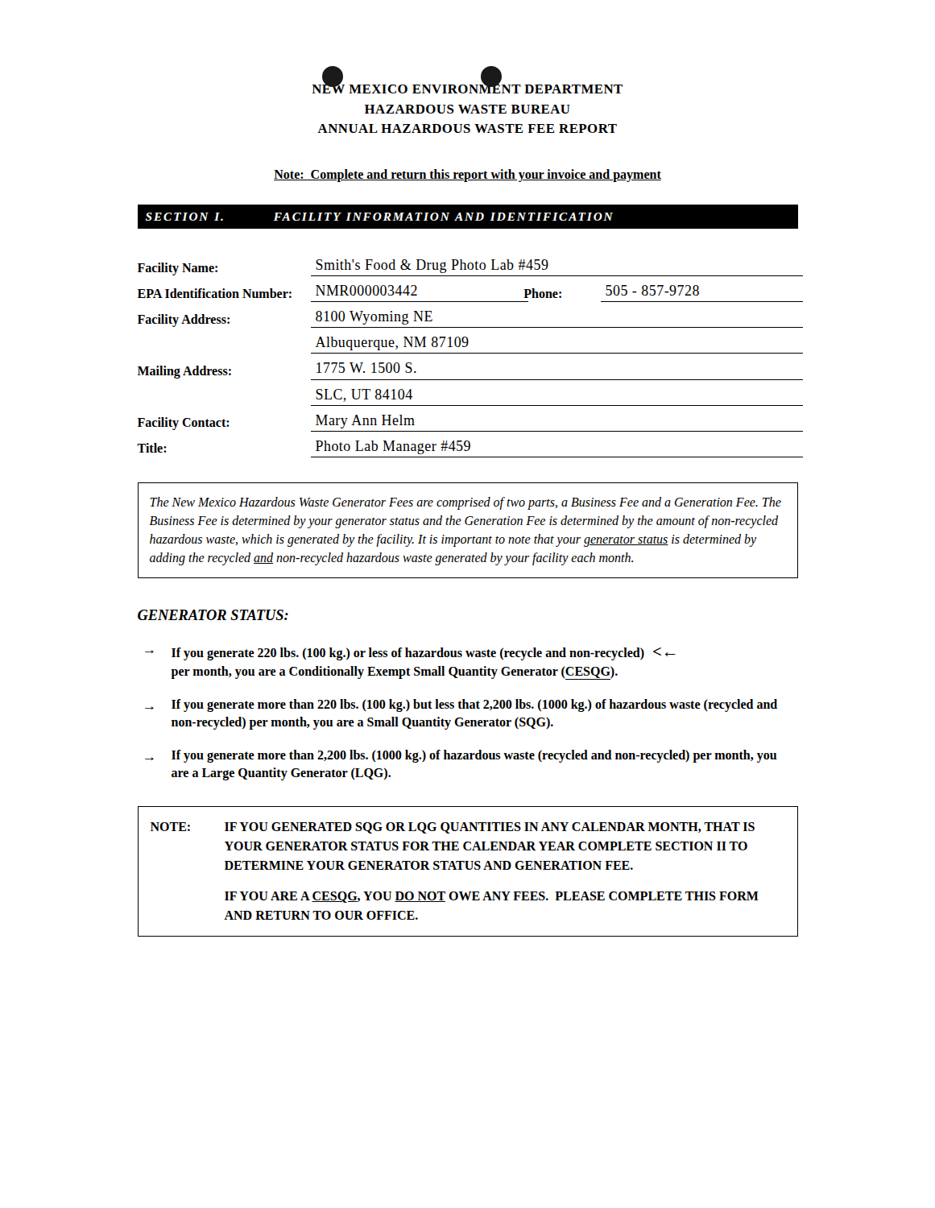NEW MEXICO ENVIRONMENT DEPARTMENT
HAZARDOUS WASTE BUREAU
ANNUAL HAZARDOUS WASTE FEE REPORT
Note: Complete and return this report with your invoice and payment
SECTION I. FACILITY INFORMATION AND IDENTIFICATION
| Facility Name: | Smith's Food & Drug Photo Lab #459 |
| EPA Identification Number: | NMR000003442 | Phone: | 505 - 857-9728 |
| Facility Address: | 8100 Wyoming NE |
| | Albuquerque, NM 87109 |
| Mailing Address: | 1775 W. 1500 S. |
| | SLC, UT 84104 |
| Facility Contact: | Mary Ann Helm |
| Title: | Photo Lab Manager #459 |
The New Mexico Hazardous Waste Generator Fees are comprised of two parts, a Business Fee and a Generation Fee. The Business Fee is determined by your generator status and the Generation Fee is determined by the amount of non-recycled hazardous waste, which is generated by the facility. It is important to note that your generator status is determined by adding the recycled and non-recycled hazardous waste generated by your facility each month.
GENERATOR STATUS:
If you generate 220 lbs. (100 kg.) or less of hazardous waste (recycle and non-recycled) <←
per month, you are a Conditionally Exempt Small Quantity Generator (CESQG).
If you generate more than 220 lbs. (100 kg.) but less that 2,200 lbs. (1000 kg.) of hazardous waste (recycled and non-recycled) per month, you are a Small Quantity Generator (SQG).
If you generate more than 2,200 lbs. (1000 kg.) of hazardous waste (recycled and non-recycled) per month, you are a Large Quantity Generator (LQG).
| NOTE: | IF YOU GENERATED SQG OR LQG QUANTITIES IN ANY CALENDAR MONTH, THAT IS YOUR GENERATOR STATUS FOR THE CALENDAR YEAR COMPLETE SECTION II TO DETERMINE YOUR GENERATOR STATUS AND GENERATION FEE. IF YOU ARE A CESQG , YOU DO NOT OWE ANY FEES. PLEASE COMPLETE THIS FORM AND RETURN TO OUR OFFICE. |